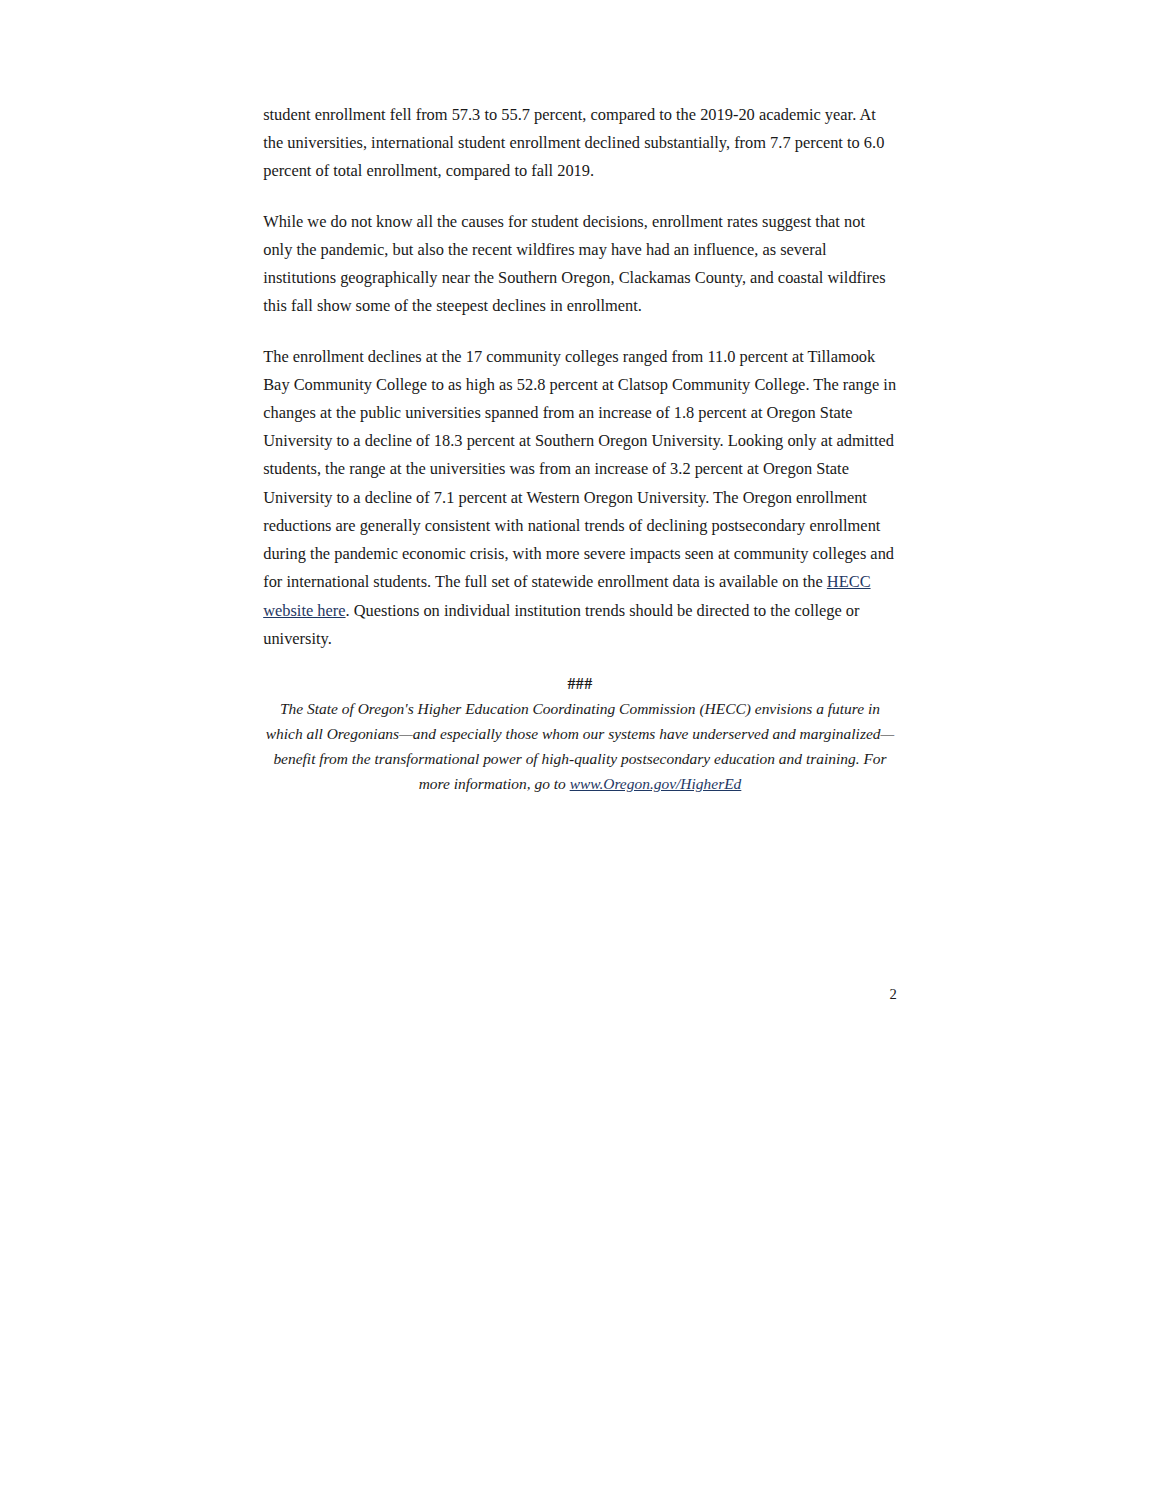student enrollment fell from 57.3 to 55.7 percent, compared to the 2019-20 academic year. At the universities, international student enrollment declined substantially, from 7.7 percent to 6.0 percent of total enrollment, compared to fall 2019.
While we do not know all the causes for student decisions, enrollment rates suggest that not only the pandemic, but also the recent wildfires may have had an influence, as several institutions geographically near the Southern Oregon, Clackamas County, and coastal wildfires this fall show some of the steepest declines in enrollment.
The enrollment declines at the 17 community colleges ranged from 11.0 percent at Tillamook Bay Community College to as high as 52.8 percent at Clatsop Community College. The range in changes at the public universities spanned from an increase of 1.8 percent at Oregon State University to a decline of 18.3 percent at Southern Oregon University. Looking only at admitted students, the range at the universities was from an increase of 3.2 percent at Oregon State University to a decline of 7.1 percent at Western Oregon University. The Oregon enrollment reductions are generally consistent with national trends of declining postsecondary enrollment during the pandemic economic crisis, with more severe impacts seen at community colleges and for international students. The full set of statewide enrollment data is available on the HECC website here. Questions on individual institution trends should be directed to the college or university.
###
The State of Oregon's Higher Education Coordinating Commission (HECC) envisions a future in which all Oregonians—and especially those whom our systems have underserved and marginalized—benefit from the transformational power of high-quality postsecondary education and training. For more information, go to www.Oregon.gov/HigherEd
2